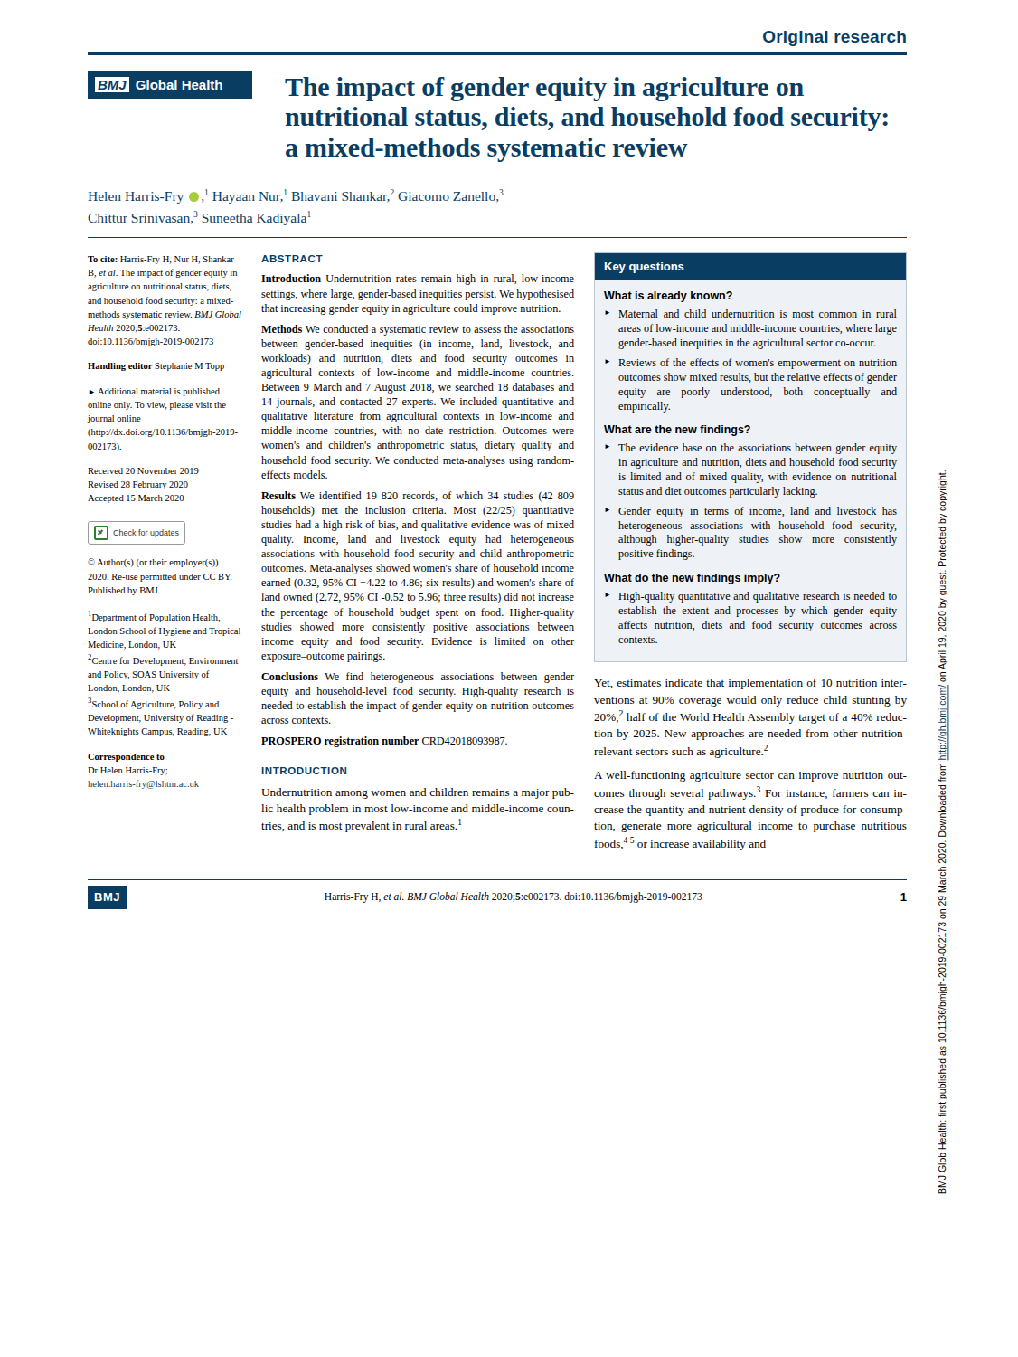BMJ Glob Health: first published as 10.1136/bmjgh-2019-002173 on 29 March 2020. Downloaded from http://gh.bmj.com/ on April 19, 2020 by guest. Protected by copyright.
Original research
BMJ Global Health
The impact of gender equity in agriculture on nutritional status, diets, and household food security: a mixed-methods systematic review
Helen Harris-Fry ,1 Hayaan Nur,1 Bhavani Shankar,2 Giacomo Zanello,3
Chittur Srinivasan,3 Suneetha Kadiyala1
To cite: Harris-Fry H, Nur H, Shankar B, et al. The impact of gender equity in agriculture on nutritional status, diets, and household food security: a mixed-methods systematic review. BMJ Global Health 2020;5:e002173. doi:10.1136/bmjgh-2019-002173
Handling editor Stephanie M Topp
► Additional material is published online only. To view, please visit the journal online (http://dx.doi.org/10.1136/bmjgh-2019-002173).
Received 20 November 2019
Revised 28 February 2020
Accepted 15 March 2020
Check for updates
© Author(s) (or their employer(s)) 2020. Re-use permitted under CC BY. Published by BMJ.
1Department of Population Health, London School of Hygiene and Tropical Medicine, London, UK
2Centre for Development, Environment and Policy, SOAS University of London, London, UK
3School of Agriculture, Policy and Development, University of Reading - Whiteknights Campus, Reading, UK
Correspondence to
Dr Helen Harris-Fry;
helen.harris-fry@lshtm.ac.uk
Abstract
Introduction Undernutrition rates remain high in rural, low-income settings, where large, gender-based inequities persist. We hypothesised that increasing gender equity in agriculture could improve nutrition.
Methods We conducted a systematic review to assess the associations between gender-based inequities (in income, land, livestock, and workloads) and nutrition, diets and food security outcomes in agricultural contexts of low-income and middle-income countries. Between 9 March and 7 August 2018, we searched 18 databases and 14 journals, and contacted 27 experts. We included quantitative and qualitative literature from agricultural contexts in low-income and middle-income countries, with no date restriction. Outcomes were women's and children's anthropometric status, dietary quality and household food security. We conducted meta-analyses using random-effects models.
Results We identified 19 820 records, of which 34 studies (42 809 households) met the inclusion criteria. Most (22/25) quantitative studies had a high risk of bias, and qualitative evidence was of mixed quality. Income, land and livestock equity had heterogeneous associations with household food security and child anthropometric outcomes. Meta-analyses showed women's share of household income earned (0.32, 95% CI −4.22 to 4.86; six results) and women's share of land owned (2.72, 95% CI -0.52 to 5.96; three results) did not increase the percentage of household budget spent on food. Higher-quality studies showed more consistently positive associations between income equity and food security. Evidence is limited on other exposure–outcome pairings.
Conclusions We find heterogeneous associations between gender equity and household-level food security. High-quality research is needed to establish the impact of gender equity on nutrition outcomes across contexts.
PROSPERO registration number CRD42018093987.
Introduction
Undernutrition among women and children remains a major public health problem in most low-income and middle-income countries, and is most prevalent in rural areas.1
Key questions
What is already known?
Maternal and child undernutrition is most common in rural areas of low-income and middle-income countries, where large gender-based inequities in the agricultural sector co-occur.
Reviews of the effects of women's empowerment on nutrition outcomes show mixed results, but the relative effects of gender equity are poorly understood, both conceptually and empirically.
What are the new findings?
The evidence base on the associations between gender equity in agriculture and nutrition, diets and household food security is limited and of mixed quality, with evidence on nutritional status and diet outcomes particularly lacking.
Gender equity in terms of income, land and livestock has heterogeneous associations with household food security, although higher-quality studies show more consistently positive findings.
What do the new findings imply?
High-quality quantitative and qualitative research is needed to establish the extent and processes by which gender equity affects nutrition, diets and food security outcomes across contexts.
Yet, estimates indicate that implementation of 10 nutrition interventions at 90% coverage would only reduce child stunting by 20%,2 half of the World Health Assembly target of a 40% reduction by 2025. New approaches are needed from other nutrition-relevant sectors such as agriculture.2
A well-functioning agriculture sector can improve nutrition outcomes through several pathways.3 For instance, farmers can increase the quantity and nutrient density of produce for consumption, generate more agricultural income to purchase nutritious foods,4 5 or increase availability and
BMJ
Harris-Fry H, et al. BMJ Global Health 2020;5:e002173. doi:10.1136/bmjgh-2019-002173
1